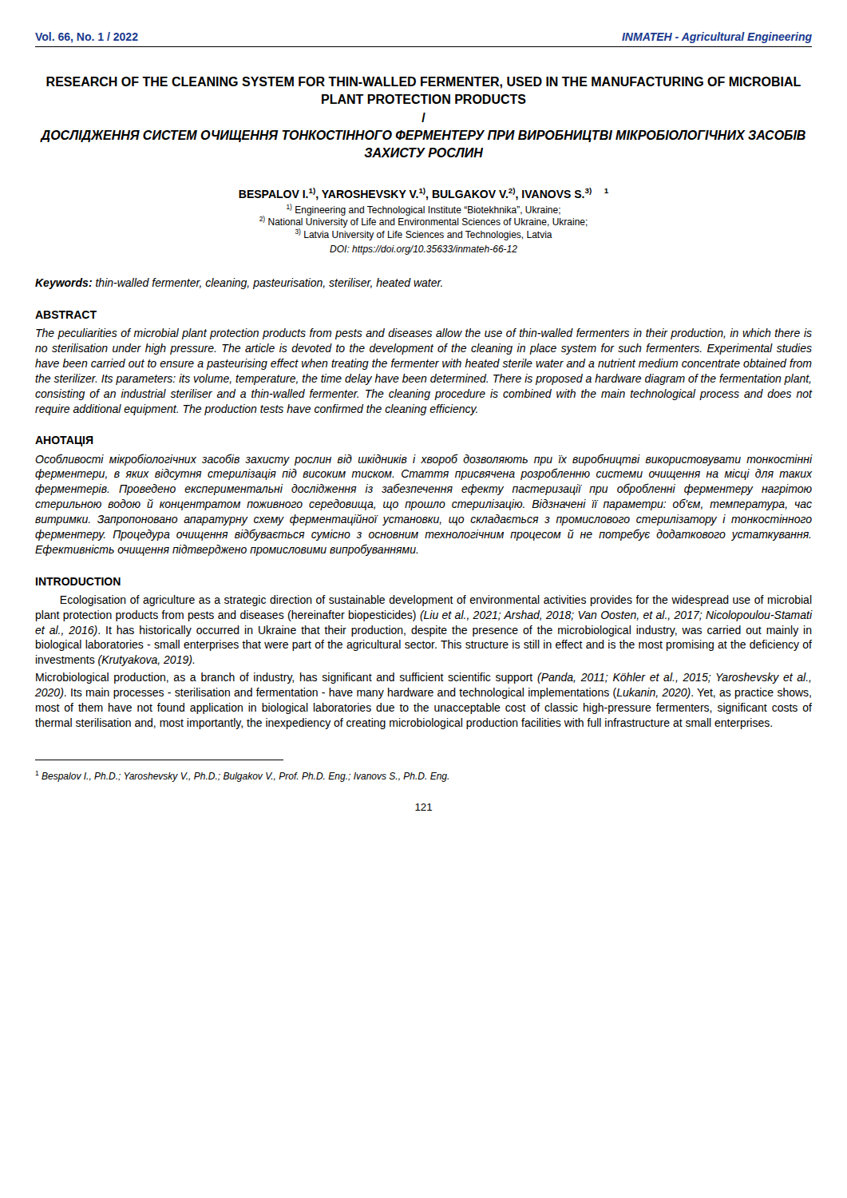Vol. 66, No. 1 / 2022
INMATEH - Agricultural Engineering
Research of the cleaning system for thin-walled fermenter, used in the manufacturing of microbial plant protection products / Дослідження систем очищення тонкостінного ферментеру при виробництві мікробіологічних засобів захисту рослин
BESPALOV I.1), YAROSHEVSKY V.1), BULGAKOV V.2), IVANOVS S.3) 1
1) Engineering and Technological Institute “Biotekhnika”, Ukraine;
2) National University of Life and Environmental Sciences of Ukraine, Ukraine;
3) Latvia University of Life Sciences and Technologies, Latvia
DOI: https://doi.org/10.35633/inmateh-66-12
Keywords: thin-walled fermenter, cleaning, pasteurisation, steriliser, heated water.
Abstract
The peculiarities of microbial plant protection products from pests and diseases allow the use of thin-walled fermenters in their production, in which there is no sterilisation under high pressure. The article is devoted to the development of the cleaning in place system for such fermenters. Experimental studies have been carried out to ensure a pasteurising effect when treating the fermenter with heated sterile water and a nutrient medium concentrate obtained from the sterilizer. Its parameters: its volume, temperature, the time delay have been determined. There is proposed a hardware diagram of the fermentation plant, consisting of an industrial steriliser and a thin-walled fermenter. The cleaning procedure is combined with the main technological process and does not require additional equipment. The production tests have confirmed the cleaning efficiency.
Анотація
Особливості мікробіологічних засобів захисту рослин від шкідників і хвороб дозволяють при їх виробництві використовувати тонкостінні ферментери, в яких відсутня стерилізація під високим тиском. Стаття присвячена розробленню системи очищення на місці для таких ферментерів. Проведено експериментальні дослідження із забезпечення ефекту пастеризації при обробленні ферментеру нагрітою стерильною водою й концентратом поживного середовища, що прошло стерилізацію. Відзначені її параметри: об'єм, температура, час витримки. Запропоновано апаратурну схему ферментаційної установки, що складається з промислового стерилізатору і тонкостінного ферментеру. Процедура очищення відбувається сумісно з основним технологічним процесом й не потребує додаткового устаткування. Ефективність очищення підтверджено промисловими випробуваннями.
Introduction
Ecologisation of agriculture as a strategic direction of sustainable development of environmental activities provides for the widespread use of microbial plant protection products from pests and diseases (hereinafter biopesticides) (Liu et al., 2021; Arshad, 2018; Van Oosten, et al., 2017; Nicolopoulou-Stamati et al., 2016). It has historically occurred in Ukraine that their production, despite the presence of the microbiological industry, was carried out mainly in biological laboratories - small enterprises that were part of the agricultural sector. This structure is still in effect and is the most promising at the deficiency of investments (Krutyakova, 2019).
Microbiological production, as a branch of industry, has significant and sufficient scientific support (Panda, 2011; Köhler et al., 2015; Yaroshevsky et al., 2020). Its main processes - sterilisation and fermentation - have many hardware and technological implementations (Lukanin, 2020). Yet, as practice shows, most of them have not found application in biological laboratories due to the unacceptable cost of classic high-pressure fermenters, significant costs of thermal sterilisation and, most importantly, the inexpediency of creating microbiological production facilities with full infrastructure at small enterprises.
1 Bespalov I., Ph.D.; Yaroshevsky V., Ph.D.; Bulgakov V., Prof. Ph.D. Eng.; Ivanovs S., Ph.D. Eng.
121